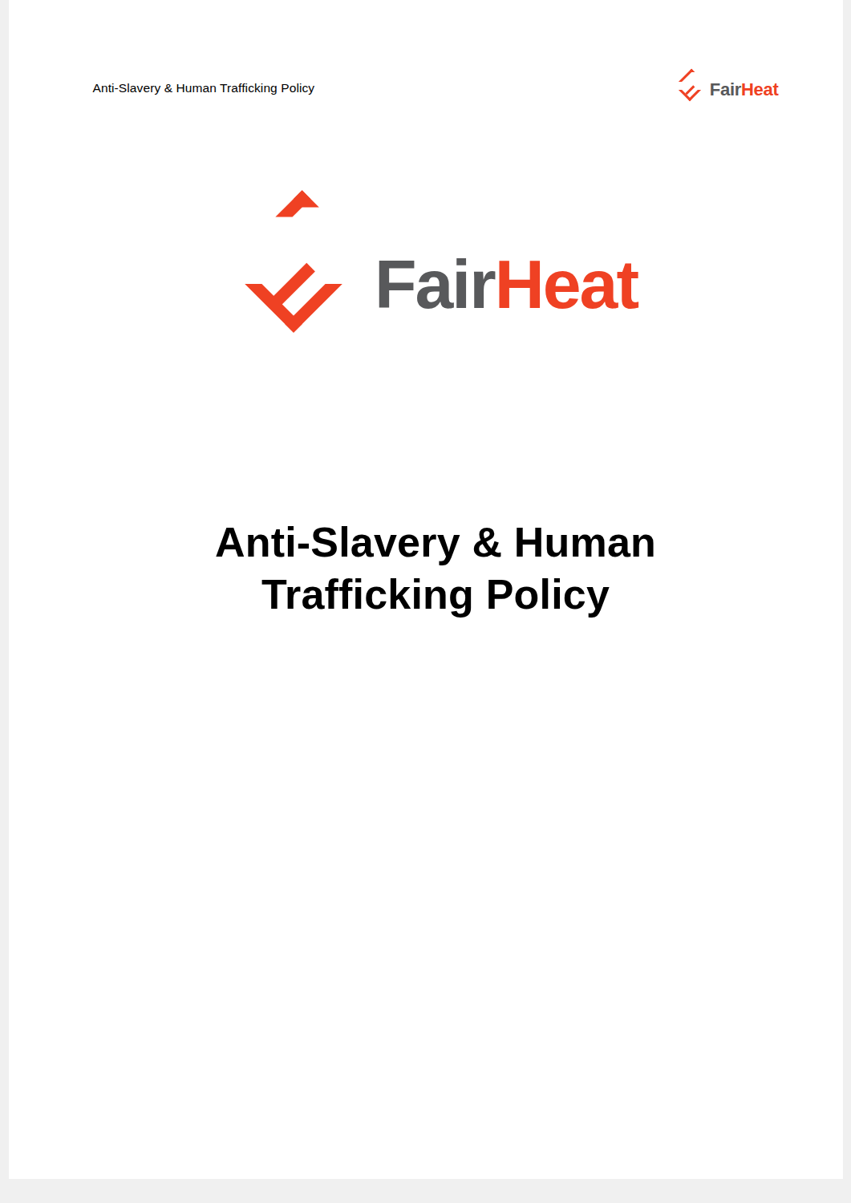Anti-Slavery & Human Trafficking Policy
Fair Heat
Fair Heat
Anti-Slavery & Human Trafficking Policy